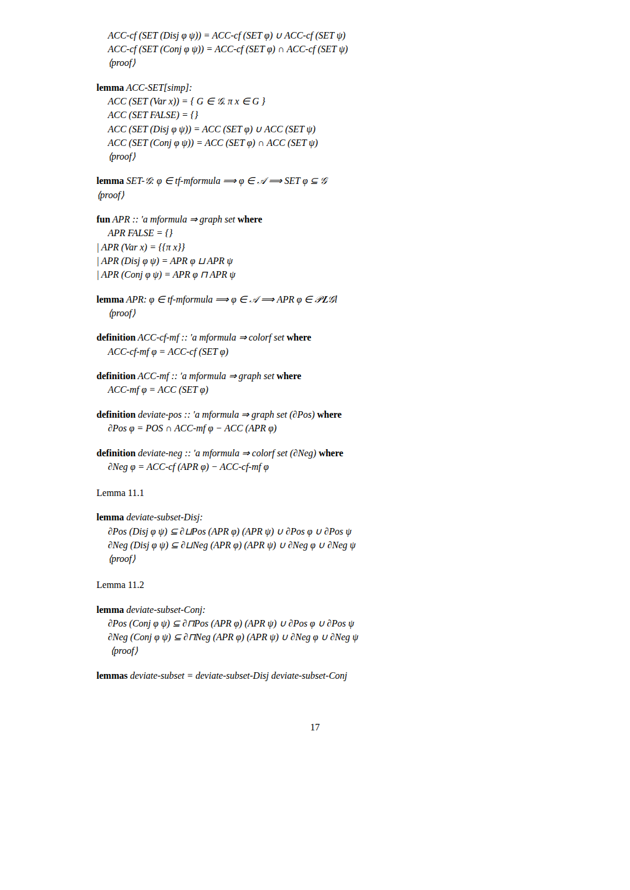ACC-cf (SET (Disj φ ψ)) = ACC-cf (SET φ) ∪ ACC-cf (SET ψ) ACC-cf (SET (Conj φ ψ)) = ACC-cf (SET φ) ∩ ACC-cf (SET ψ) ⟨proof⟩
lemma ACC-SET[simp]: ACC (SET (Var x)) = { G ∈ 𝒢. π x ∈ G } ACC (SET FALSE) = {} ACC (SET (Disj φ ψ)) = ACC (SET φ) ∪ ACC (SET ψ) ACC (SET (Conj φ ψ)) = ACC (SET φ) ∩ ACC (SET ψ) ⟨proof⟩
lemma SET-𝒢: φ ∈ tf-mformula ⟹ φ ∈ 𝒜 ⟹ SET φ ⊆ 𝒢 ⟨proof⟩
fun APR :: ′a mformula ⇒ graph set where APR FALSE = {} | APR (Var x) = {{π x}} | APR (Disj φ ψ) = APR φ ⊔ APR ψ | APR (Conj φ ψ) = APR φ ⊓ APR ψ
lemma APR: φ ∈ tf-mformula ⟹ φ ∈ 𝒜 ⟹ APR φ ∈ 𝒫𝑳𝒢l ⟨proof⟩
definition ACC-cf-mf :: ′a mformula ⇒ colorf set where ACC-cf-mf φ = ACC-cf (SET φ)
definition ACC-mf :: ′a mformula ⇒ graph set where ACC-mf φ = ACC (SET φ)
definition deviate-pos :: ′a mformula ⇒ graph set (∂Pos) where ∂Pos φ = POS ∩ ACC-mf φ − ACC (APR φ)
definition deviate-neg :: ′a mformula ⇒ colorf set (∂Neg) where ∂Neg φ = ACC-cf (APR φ) − ACC-cf-mf φ
Lemma 11.1
lemma deviate-subset-Disj: ∂Pos (Disj φ ψ) ⊆ ∂⊔Pos (APR φ) (APR ψ) ∪ ∂Pos φ ∪ ∂Pos ψ ∂Neg (Disj φ ψ) ⊆ ∂⊔Neg (APR φ) (APR ψ) ∪ ∂Neg φ ∪ ∂Neg ψ ⟨proof⟩
Lemma 11.2
lemma deviate-subset-Conj: ∂Pos (Conj φ ψ) ⊆ ∂⊓Pos (APR φ) (APR ψ) ∪ ∂Pos φ ∪ ∂Pos ψ ∂Neg (Conj φ ψ) ⊆ ∂⊓Neg (APR φ) (APR ψ) ∪ ∂Neg φ ∪ ∂Neg ψ ⟨proof⟩
lemmas deviate-subset = deviate-subset-Disj deviate-subset-Conj
17